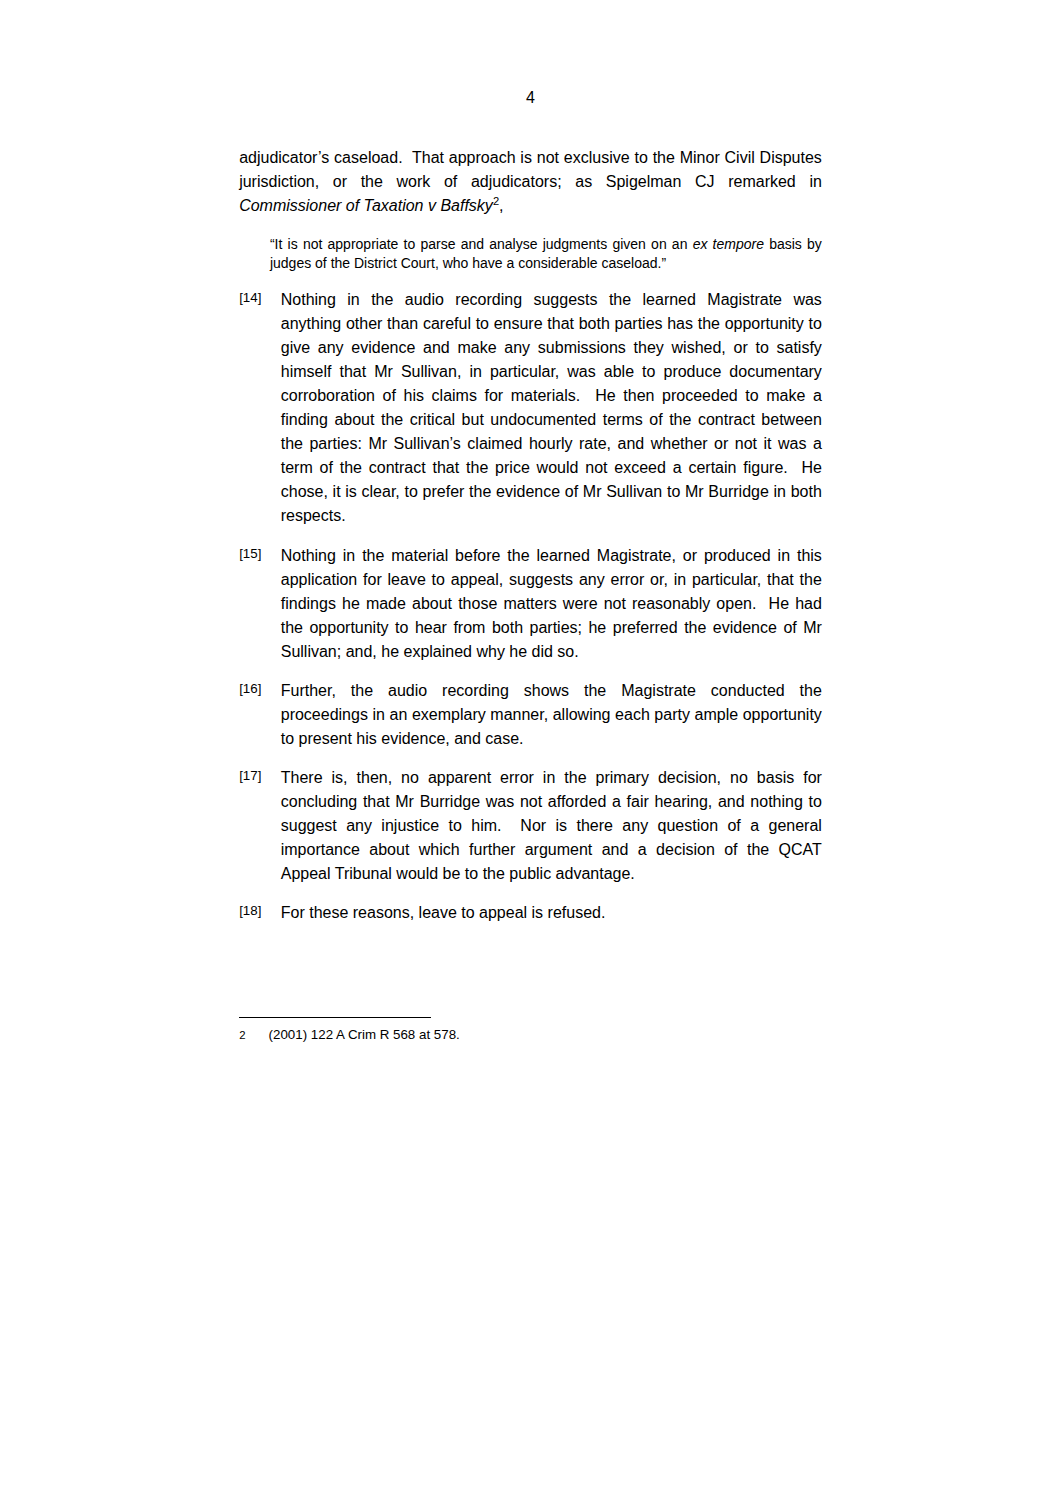4
adjudicator’s caseload. That approach is not exclusive to the Minor Civil Disputes jurisdiction, or the work of adjudicators; as Spigelman CJ remarked in Commissioner of Taxation v Baffsky2,
“It is not appropriate to parse and analyse judgments given on an ex tempore basis by judges of the District Court, who have a considerable caseload.”
[14] Nothing in the audio recording suggests the learned Magistrate was anything other than careful to ensure that both parties has the opportunity to give any evidence and make any submissions they wished, or to satisfy himself that Mr Sullivan, in particular, was able to produce documentary corroboration of his claims for materials. He then proceeded to make a finding about the critical but undocumented terms of the contract between the parties: Mr Sullivan’s claimed hourly rate, and whether or not it was a term of the contract that the price would not exceed a certain figure. He chose, it is clear, to prefer the evidence of Mr Sullivan to Mr Burridge in both respects.
[15] Nothing in the material before the learned Magistrate, or produced in this application for leave to appeal, suggests any error or, in particular, that the findings he made about those matters were not reasonably open. He had the opportunity to hear from both parties; he preferred the evidence of Mr Sullivan; and, he explained why he did so.
[16] Further, the audio recording shows the Magistrate conducted the proceedings in an exemplary manner, allowing each party ample opportunity to present his evidence, and case.
[17] There is, then, no apparent error in the primary decision, no basis for concluding that Mr Burridge was not afforded a fair hearing, and nothing to suggest any injustice to him. Nor is there any question of a general importance about which further argument and a decision of the QCAT Appeal Tribunal would be to the public advantage.
[18] For these reasons, leave to appeal is refused.
2
(2001) 122 A Crim R 568 at 578.